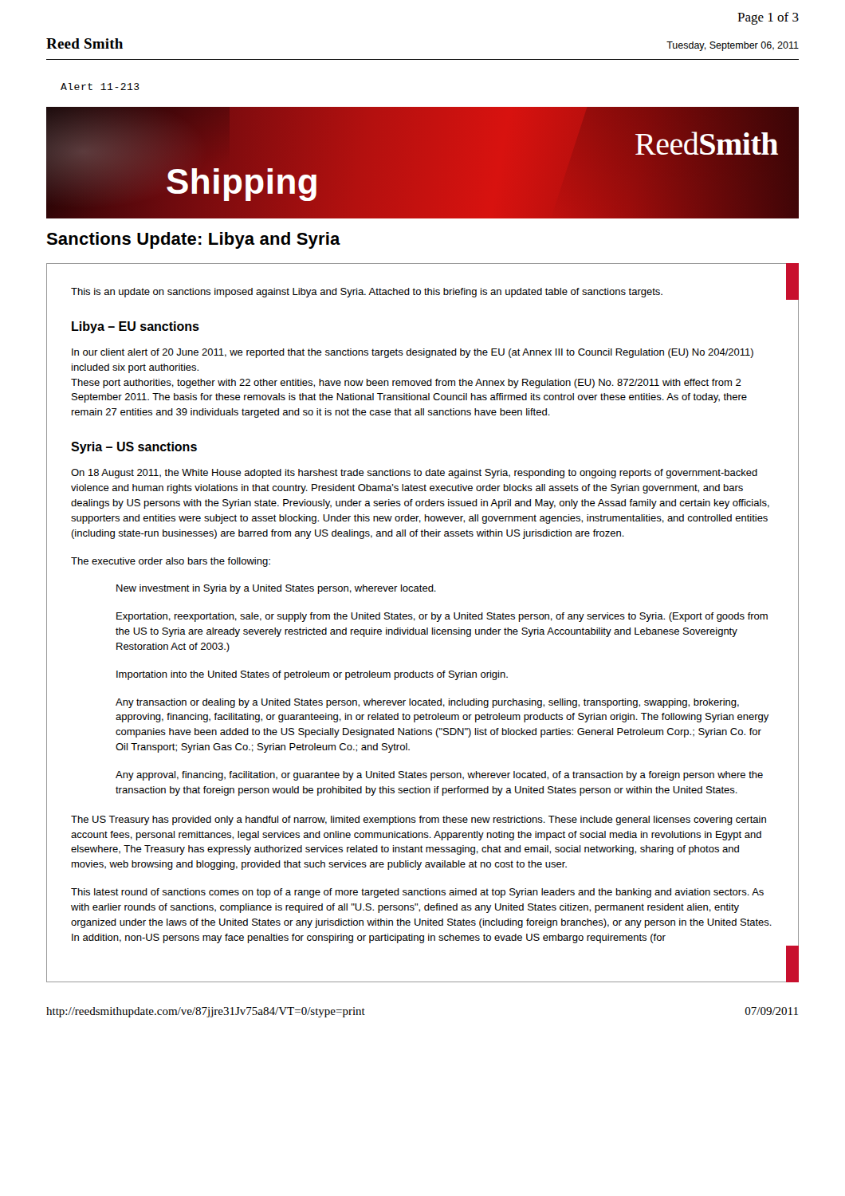Page 1 of 3
Reed Smith
Tuesday, September 06, 2011
Alert 11-213
ReedSmith
Shipping
Sanctions Update: Libya and Syria
This is an update on sanctions imposed against Libya and Syria. Attached to this briefing is an updated table of sanctions targets.
Libya – EU sanctions
In our client alert of 20 June 2011, we reported that the sanctions targets designated by the EU (at Annex III to Council Regulation (EU) No 204/2011) included six port authorities.
These port authorities, together with 22 other entities, have now been removed from the Annex by Regulation (EU) No. 872/2011 with effect from 2 September 2011. The basis for these removals is that the National Transitional Council has affirmed its control over these entities. As of today, there remain 27 entities and 39 individuals targeted and so it is not the case that all sanctions have been lifted.
Syria – US sanctions
On 18 August 2011, the White House adopted its harshest trade sanctions to date against Syria, responding to ongoing reports of government-backed violence and human rights violations in that country. President Obama's latest executive order blocks all assets of the Syrian government, and bars dealings by US persons with the Syrian state. Previously, under a series of orders issued in April and May, only the Assad family and certain key officials, supporters and entities were subject to asset blocking. Under this new order, however, all government agencies, instrumentalities, and controlled entities (including state-run businesses) are barred from any US dealings, and all of their assets within US jurisdiction are frozen.
The executive order also bars the following:
New investment in Syria by a United States person, wherever located.
Exportation, reexportation, sale, or supply from the United States, or by a United States person, of any services to Syria. (Export of goods from the US to Syria are already severely restricted and require individual licensing under the Syria Accountability and Lebanese Sovereignty Restoration Act of 2003.)
Importation into the United States of petroleum or petroleum products of Syrian origin.
Any transaction or dealing by a United States person, wherever located, including purchasing, selling, transporting, swapping, brokering, approving, financing, facilitating, or guaranteeing, in or related to petroleum or petroleum products of Syrian origin. The following Syrian energy companies have been added to the US Specially Designated Nations ("SDN") list of blocked parties: General Petroleum Corp.; Syrian Co. for Oil Transport; Syrian Gas Co.; Syrian Petroleum Co.; and Sytrol.
Any approval, financing, facilitation, or guarantee by a United States person, wherever located, of a transaction by a foreign person where the transaction by that foreign person would be prohibited by this section if performed by a United States person or within the United States.
The US Treasury has provided only a handful of narrow, limited exemptions from these new restrictions. These include general licenses covering certain account fees, personal remittances, legal services and online communications. Apparently noting the impact of social media in revolutions in Egypt and elsewhere, The Treasury has expressly authorized services related to instant messaging, chat and email, social networking, sharing of photos and movies, web browsing and blogging, provided that such services are publicly available at no cost to the user.
This latest round of sanctions comes on top of a range of more targeted sanctions aimed at top Syrian leaders and the banking and aviation sectors. As with earlier rounds of sanctions, compliance is required of all "U.S. persons", defined as any United States citizen, permanent resident alien, entity organized under the laws of the United States or any jurisdiction within the United States (including foreign branches), or any person in the United States. In addition, non-US persons may face penalties for conspiring or participating in schemes to evade US embargo requirements (for
http://reedsmithupdate.com/ve/87jjre31Jv75a84/VT=0/stype=print
07/09/2011